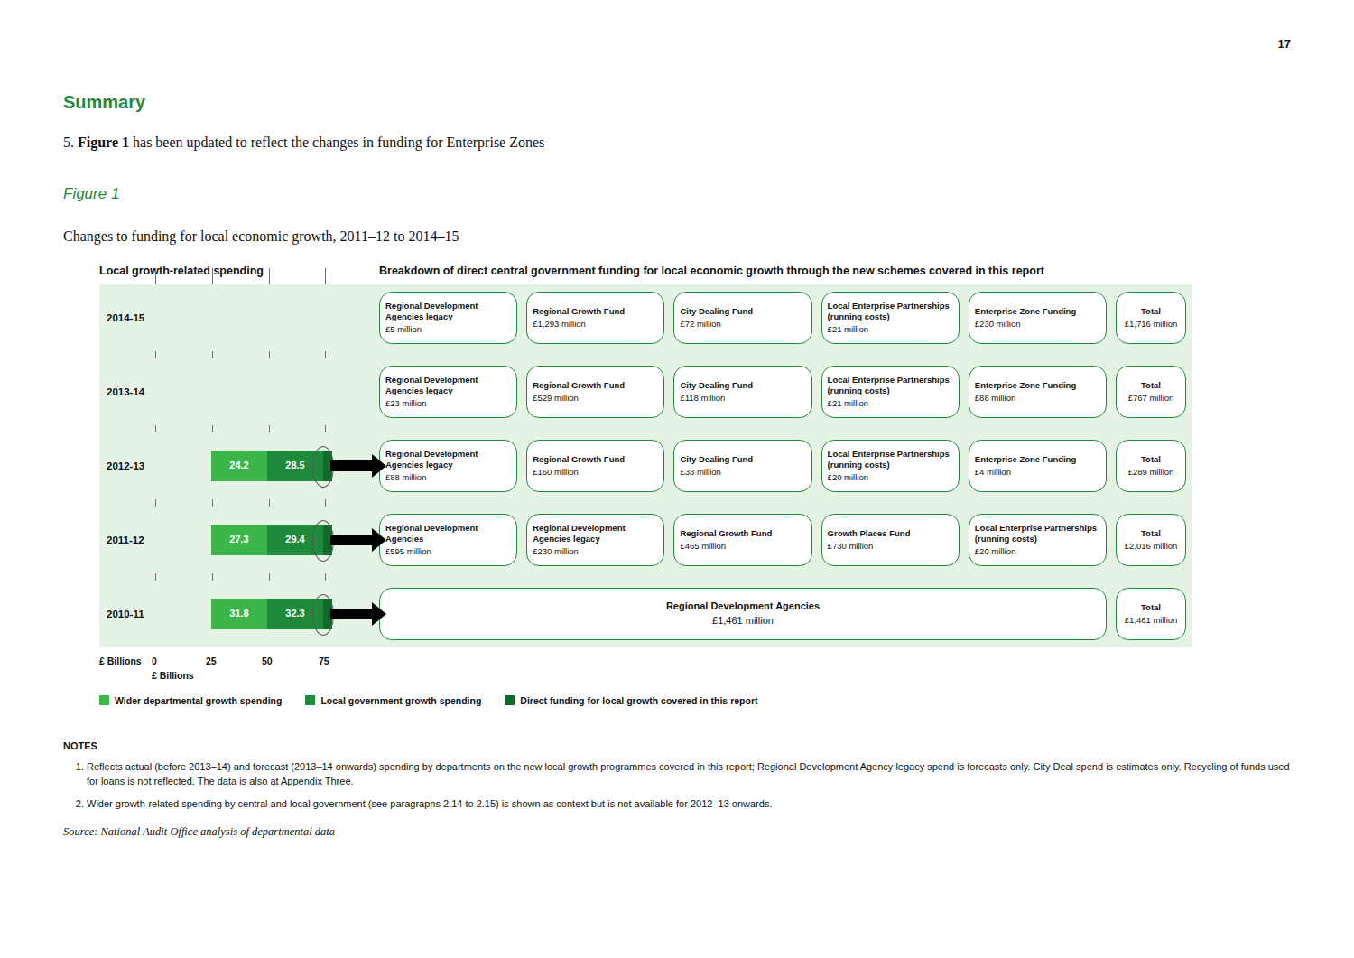17
Summary
5. Figure 1 has been updated to reflect the changes in funding for Enterprise Zones
Figure 1
Changes to funding for local economic growth, 2011–12 to 2014–15
Local growth-related spending
Breakdown of direct central government funding for local economic growth through the new schemes covered in this report
2014-15
Regional Development Agencies legacy£5 million
Regional Growth Fund£1,293 million
City Dealing Fund£72 million
Local Enterprise Partnerships (running costs)£21 million
Enterprise Zone Funding£230 million
Total£1,716 million
2013-14
Regional Development Agencies legacy£23 million
Regional Growth Fund£529 million
City Dealing Fund£118 million
Local Enterprise Partnerships (running costs)£21 million
Enterprise Zone Funding£88 million
Total£767 million
2012-13
24.2
28.5
Regional Development Agencies legacy£88 million
Regional Growth Fund£160 million
City Dealing Fund£33 million
Local Enterprise Partnerships (running costs)£20 million
Enterprise Zone Funding£4 million
Total£289 million
2011-12
27.3
29.4
Regional Development Agencies£595 million
Regional Development Agencies legacy£230 million
Regional Growth Fund£465 million
Growth Places Fund£730 million
Local Enterprise Partnerships (running costs)£20 million
Total£2,016 million
2010-11
31.8
32.3
Regional Development Agencies£1,461 million
Total£1,461 million
£ Billions 0 25 50 75 £ Billions
Wider departmental growth spending Local government growth spending Direct funding for local growth covered in this report
NOTES
Reflects actual (before 2013–14) and forecast (2013–14 onwards) spending by departments on the new local growth programmes covered in this report; Regional Development Agency legacy spend is forecasts only. City Deal spend is estimates only. Recycling of funds used for loans is not reflected. The data is also at Appendix Three.
Wider growth-related spending by central and local government (see paragraphs 2.14 to 2.15) is shown as context but is not available for 2012–13 onwards.
Source: National Audit Office analysis of departmental data